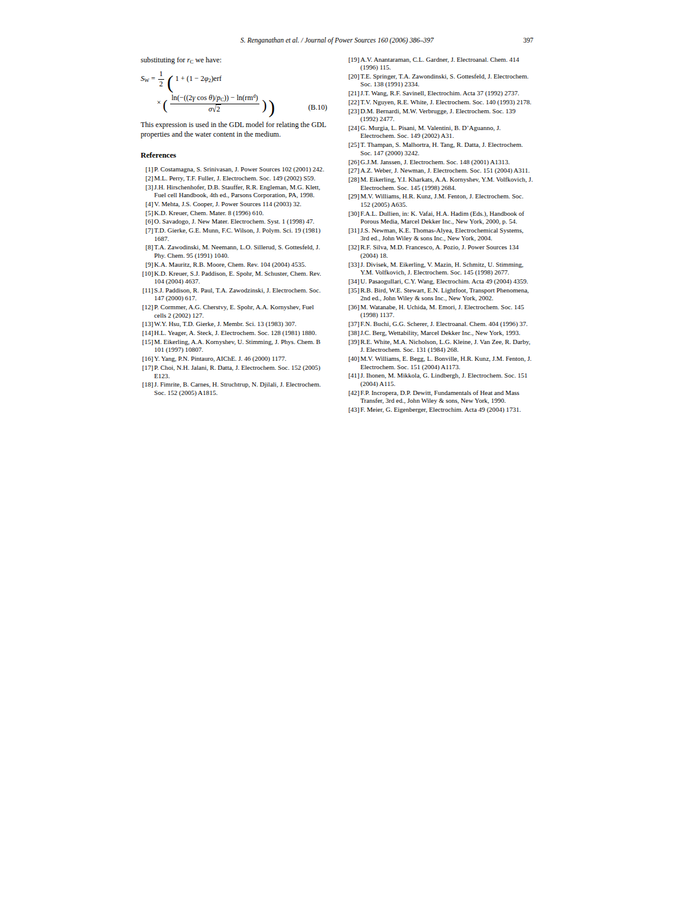S. Renganathan et al. / Journal of Power Sources 160 (2006) 386–397 397
substituting for rC we have:
SW = 12 ( 1 + (1 − 2φ2)erf
× ( ln(−((2γ cos θ)/pC)) − ln(rmd) σ√2 ) ) (B.10)
This expression is used in the GDL model for relating the GDL properties and the water content in the medium.
References
[1] P. Costamagna, S. Srinivasan, J. Power Sources 102 (2001) 242.
[2] M.L. Perry, T.F. Fuller, J. Electrochem. Soc. 149 (2002) S59.
[3] J.H. Hirschenhofer, D.B. Stauffer, R.R. Engleman, M.G. Klett, Fuel cell Handbook, 4th ed., Parsons Corporation, PA, 1998.
[4] V. Mehta, J.S. Cooper, J. Power Sources 114 (2003) 32.
[5] K.D. Kreuer, Chem. Mater. 8 (1996) 610.
[6] O. Savadogo, J. New Mater. Electrochem. Syst. 1 (1998) 47.
[7] T.D. Gierke, G.E. Munn, F.C. Wilson, J. Polym. Sci. 19 (1981) 1687.
[8] T.A. Zawodinski, M. Neemann, L.O. Sillerud, S. Gottesfeld, J. Phy. Chem. 95 (1991) 1040.
[9] K.A. Mauritz, R.B. Moore, Chem. Rev. 104 (2004) 4535.
[10] K.D. Kreuer, S.J. Paddison, E. Spohr, M. Schuster, Chem. Rev. 104 (2004) 4637.
[11] S.J. Paddison, R. Paul, T.A. Zawodzinski, J. Electrochem. Soc. 147 (2000) 617.
[12] P. Cormmer, A.G. Cherstvy, E. Spohr, A.A. Kornyshev, Fuel cells 2 (2002) 127.
[13] W.Y. Hsu, T.D. Gierke, J. Membr. Sci. 13 (1983) 307.
[14] H.L. Yeager, A. Steck, J. Electrochem. Soc. 128 (1981) 1880.
[15] M. Eikerling, A.A. Kornyshev, U. Stimming, J. Phys. Chem. B 101 (1997) 10807.
[16] Y. Yang, P.N. Pintauro, AIChE. J. 46 (2000) 1177.
[17] P. Choi, N.H. Jalani, R. Datta, J. Electrochem. Soc. 152 (2005) E123.
[18] J. Fimrite, B. Carnes, H. Struchtrup, N. Djilali, J. Electrochem. Soc. 152 (2005) A1815.
[19] A.V. Anantaraman, C.L. Gardner, J. Electroanal. Chem. 414 (1996) 115.
[20] T.E. Springer, T.A. Zawondinski, S. Gottesfeld, J. Electrochem. Soc. 138 (1991) 2334.
[21] J.T. Wang, R.F. Savinell, Electrochim. Acta 37 (1992) 2737.
[22] T.V. Nguyen, R.E. White, J. Electrochem. Soc. 140 (1993) 2178.
[23] D.M. Bernardi, M.W. Verbrugge, J. Electrochem. Soc. 139 (1992) 2477.
[24] G. Murgia, L. Pisani, M. Valentini, B. D’Aguanno, J. Electrochem. Soc. 149 (2002) A31.
[25] T. Thampan, S. Malhortra, H. Tang, R. Datta, J. Electrochem. Soc. 147 (2000) 3242.
[26] G.J.M. Janssen, J. Electrochem. Soc. 148 (2001) A1313.
[27] A.Z. Weber, J. Newman, J. Electrochem. Soc. 151 (2004) A311.
[28] M. Eikerling, Y.I. Kharkats, A.A. Kornyshev, Y.M. Volfkovich, J. Electrochem. Soc. 145 (1998) 2684.
[29] M.V. Williams, H.R. Kunz, J.M. Fenton, J. Electrochem. Soc. 152 (2005) A635.
[30] F.A.L. Dullien, in: K. Vafai, H.A. Hadim (Eds.), Handbook of Porous Media, Marcel Dekker Inc., New York, 2000, p. 54.
[31] J.S. Newman, K.E. Thomas-Alyea, Electrochemical Systems, 3rd ed., John Wiley & sons Inc., New York, 2004.
[32] R.F. Silva, M.D. Francesco, A. Pozio, J. Power Sources 134 (2004) 18.
[33] J. Divisek, M. Eikerling, V. Mazin, H. Schmitz, U. Stimming, Y.M. Volfkovich, J. Electrochem. Soc. 145 (1998) 2677.
[34] U. Pasaogullari, C.Y. Wang, Electrochim. Acta 49 (2004) 4359.
[35] R.B. Bird, W.E. Stewart, E.N. Lightfoot, Transport Phenomena, 2nd ed., John Wiley & sons Inc., New York, 2002.
[36] M. Watanabe, H. Uchida, M. Emori, J. Electrochem. Soc. 145 (1998) 1137.
[37] F.N. Buchi, G.G. Scherer, J. Electroanal. Chem. 404 (1996) 37.
[38] J.C. Berg, Wettability, Marcel Dekker Inc., New York, 1993.
[39] R.E. White, M.A. Nicholson, L.G. Kleine, J. Van Zee, R. Darby, J. Electrochem. Soc. 131 (1984) 268.
[40] M.V. Williams, E. Begg, L. Bonville, H.R. Kunz, J.M. Fenton, J. Electrochem. Soc. 151 (2004) A1173.
[41] J. Ihonen, M. Mikkola, G. Lindbergh, J. Electrochem. Soc. 151 (2004) A115.
[42] F.P. Incropera, D.P. Dewitt, Fundamentals of Heat and Mass Transfer, 3rd ed., John Wiley & sons, New York, 1990.
[43] F. Meier, G. Eigenberger, Electrochim. Acta 49 (2004) 1731.